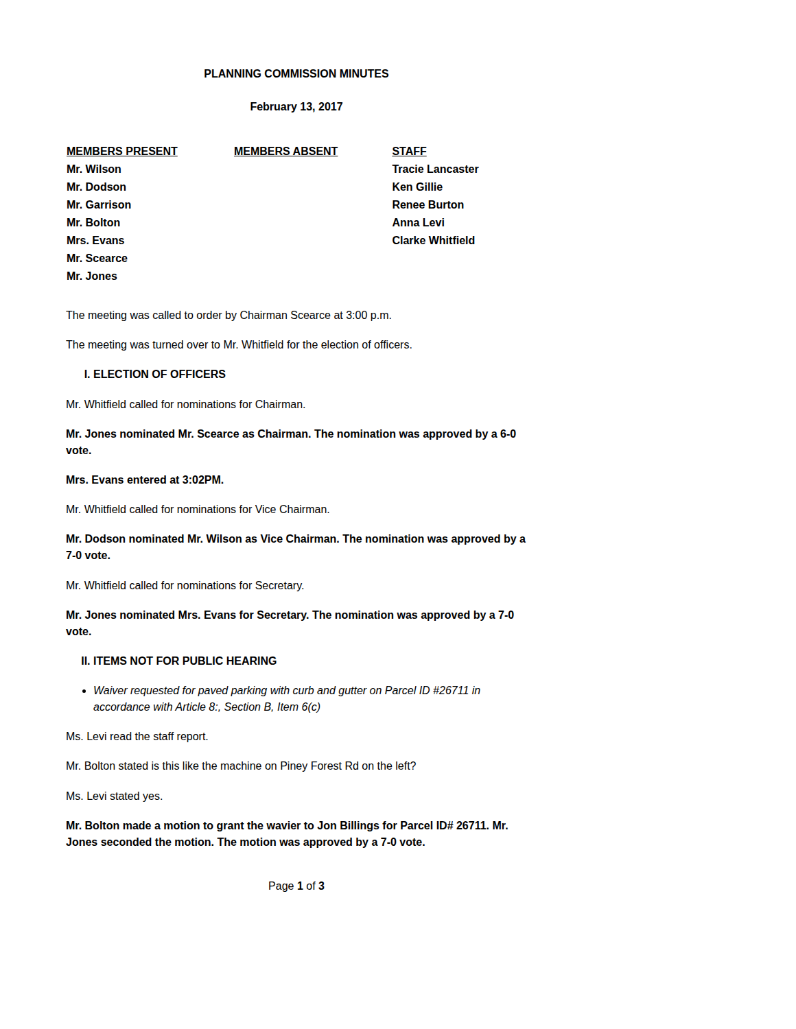PLANNING COMMISSION MINUTES
February 13, 2017
| MEMBERS PRESENT | MEMBERS ABSENT | STAFF |
| --- | --- | --- |
| Mr. Wilson | | Tracie Lancaster |
| Mr. Dodson | | Ken Gillie |
| Mr. Garrison | | Renee Burton |
| Mr. Bolton | | Anna Levi |
| Mrs. Evans | | Clarke Whitfield |
| Mr. Scearce | | |
| Mr. Jones | | |
The meeting was called to order by Chairman Scearce at 3:00 p.m.
The meeting was turned over to Mr. Whitfield for the election of officers.
ELECTION OF OFFICERS
Mr. Whitfield called for nominations for Chairman.
Mr. Jones nominated Mr. Scearce as Chairman. The nomination was approved by a 6-0 vote.
Mrs. Evans entered at 3:02PM.
Mr. Whitfield called for nominations for Vice Chairman.
Mr. Dodson nominated Mr. Wilson as Vice Chairman. The nomination was approved by a 7-0 vote.
Mr. Whitfield called for nominations for Secretary.
Mr. Jones nominated Mrs. Evans for Secretary. The nomination was approved by a 7-0 vote.
ITEMS NOT FOR PUBLIC HEARING
Waiver requested for paved parking with curb and gutter on Parcel ID #26711 in accordance with Article 8:, Section B, Item 6(c)
Ms. Levi read the staff report.
Mr. Bolton stated is this like the machine on Piney Forest Rd on the left?
Ms. Levi stated yes.
Mr. Bolton made a motion to grant the wavier to Jon Billings for Parcel ID# 26711. Mr. Jones seconded the motion. The motion was approved by a 7-0 vote.
Page 1 of 3